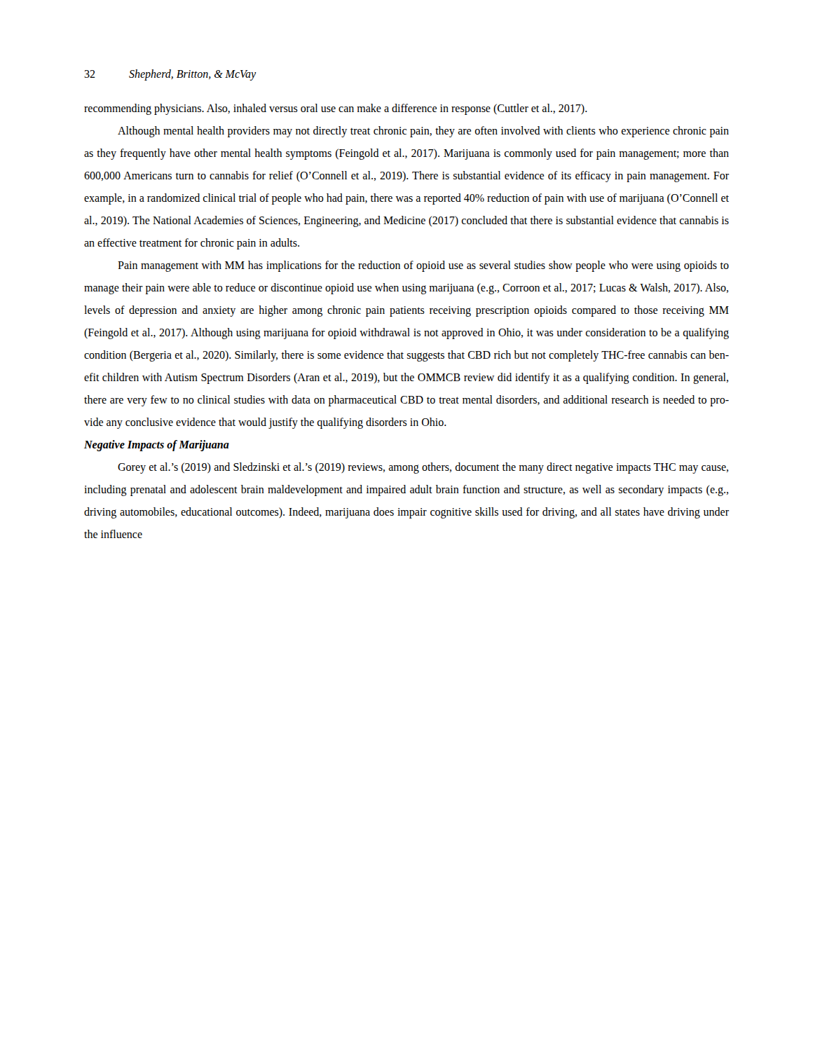32 Shepherd, Britton, & McVay
recommending physicians. Also, inhaled versus oral use can make a difference in response (Cuttler et al., 2017).
Although mental health providers may not directly treat chronic pain, they are often involved with clients who experience chronic pain as they frequently have other mental health symptoms (Feingold et al., 2017). Marijuana is commonly used for pain management; more than 600,000 Americans turn to cannabis for relief (O’Connell et al., 2019). There is substantial evidence of its efficacy in pain management. For example, in a randomized clinical trial of people who had pain, there was a reported 40% reduction of pain with use of marijuana (O’Connell et al., 2019). The National Academies of Sciences, Engineering, and Medicine (2017) concluded that there is substantial evidence that cannabis is an effective treatment for chronic pain in adults.
Pain management with MM has implications for the reduction of opioid use as several studies show people who were using opioids to manage their pain were able to reduce or discontinue opioid use when using marijuana (e.g., Corroon et al., 2017; Lucas & Walsh, 2017). Also, levels of depression and anxiety are higher among chronic pain patients receiving prescription opioids compared to those receiving MM (Feingold et al., 2017). Although using marijuana for opioid withdrawal is not approved in Ohio, it was under consideration to be a qualifying condition (Bergeria et al., 2020). Similarly, there is some evidence that suggests that CBD rich but not completely THC-free cannabis can benefit children with Autism Spectrum Disorders (Aran et al., 2019), but the OMMCB review did identify it as a qualifying condition. In general, there are very few to no clinical studies with data on pharmaceutical CBD to treat mental disorders, and additional research is needed to provide any conclusive evidence that would justify the qualifying disorders in Ohio.
Negative Impacts of Marijuana
Gorey et al.’s (2019) and Sledzinski et al.’s (2019) reviews, among others, document the many direct negative impacts THC may cause, including prenatal and adolescent brain maldevelopment and impaired adult brain function and structure, as well as secondary impacts (e.g., driving automobiles, educational outcomes). Indeed, marijuana does impair cognitive skills used for driving, and all states have driving under the influence